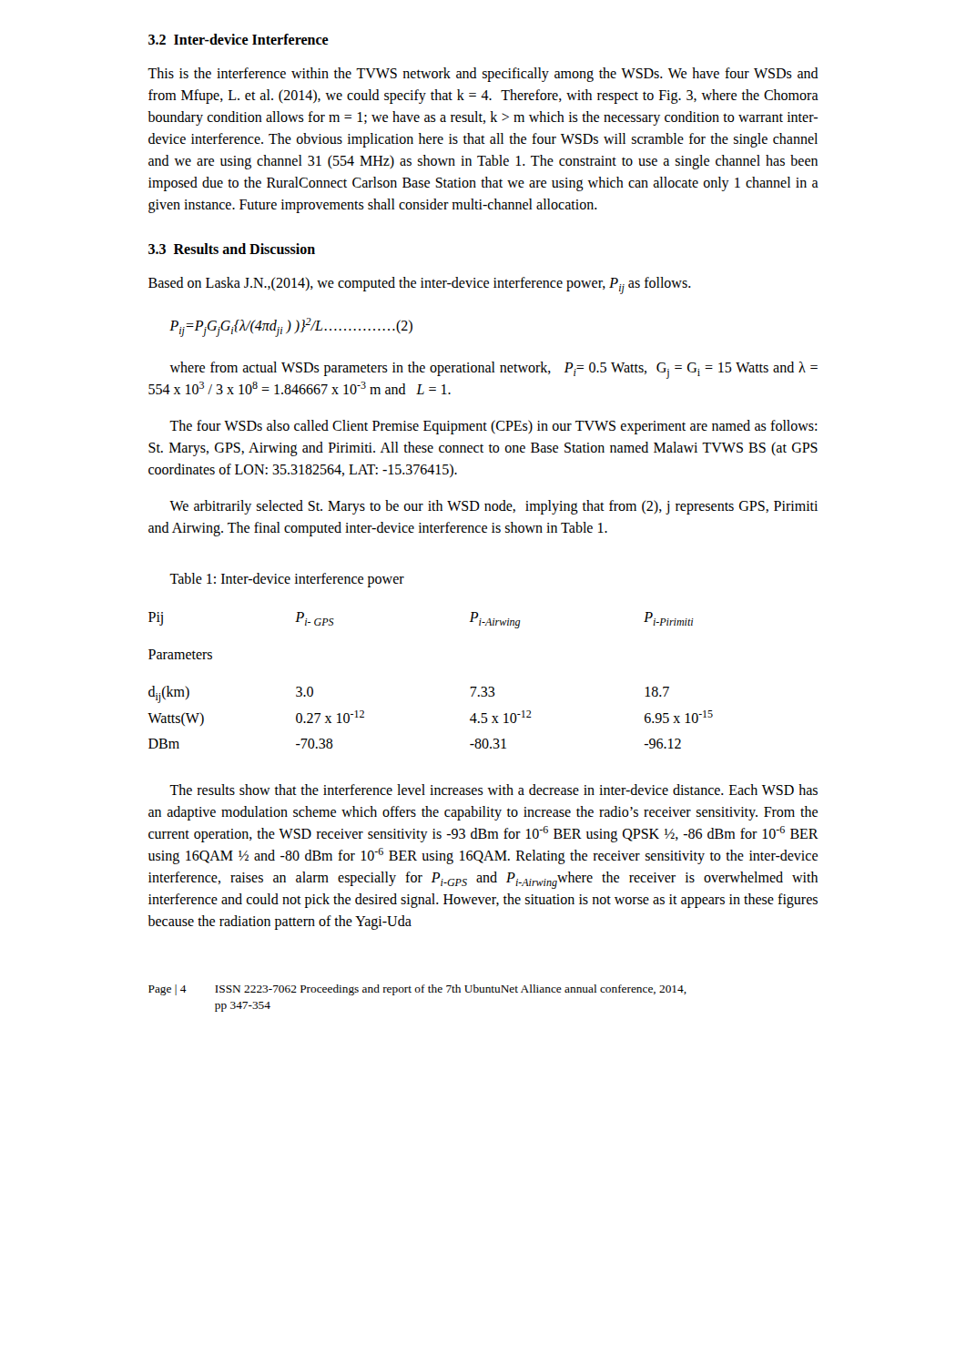3.2 Inter-device Interference
This is the interference within the TVWS network and specifically among the WSDs. We have four WSDs and from Mfupe, L. et al. (2014), we could specify that k = 4. Therefore, with respect to Fig. 3, where the Chomora boundary condition allows for m = 1; we have as a result, k > m which is the necessary condition to warrant inter-device interference. The obvious implication here is that all the four WSDs will scramble for the single channel and we are using channel 31 (554 MHz) as shown in Table 1. The constraint to use a single channel has been imposed due to the RuralConnect Carlson Base Station that we are using which can allocate only 1 channel in a given instance. Future improvements shall consider multi-channel allocation.
3.3 Results and Discussion
Based on Laska J.N.,(2014), we computed the inter-device interference power, Pij as follows.
Pij=PjGjGi{λ/(4πdji ) )}2/L……………(2)
where from actual WSDs parameters in the operational network, Pi= 0.5 Watts, Gj = Gi = 15 Watts and λ = 554 x 103 / 3 x 108 = 1.846667 x 10-3 m and L = 1.
The four WSDs also called Client Premise Equipment (CPEs) in our TVWS experiment are named as follows: St. Marys, GPS, Airwing and Pirimiti. All these connect to one Base Station named Malawi TVWS BS (at GPS coordinates of LON: 35.3182564, LAT: -15.376415).
We arbitrarily selected St. Marys to be our ith WSD node, implying that from (2), j represents GPS, Pirimiti and Airwing. The final computed inter-device interference is shown in Table 1.
Table 1: Inter-device interference power
| Pij | P i- GPS | P i-Airwing | P i-Pirimiti |
| Parameters | | | |
| d ij (km) | 3.0 | 7.33 | 18.7 |
| Watts(W) | 0.27 x 10 -12 | 4.5 x 10 -12 | 6.95 x 10 -15 |
| DBm | -70.38 | -80.31 | -96.12 |
The results show that the interference level increases with a decrease in inter-device distance. Each WSD has an adaptive modulation scheme which offers the capability to increase the radio’s receiver sensitivity. From the current operation, the WSD receiver sensitivity is -93 dBm for 10-6 BER using QPSK ½, -86 dBm for 10-6 BER using 16QAM ½ and -80 dBm for 10-6 BER using 16QAM. Relating the receiver sensitivity to the inter-device interference, raises an alarm especially for Pi-GPS and Pi-Airwingwhere the receiver is overwhelmed with interference and could not pick the desired signal. However, the situation is not worse as it appears in these figures because the radiation pattern of the Yagi-Uda
Page | 4 ISSN 2223-7062 Proceedings and report of the 7th UbuntuNet Alliance annual conference, 2014, pp 347-354